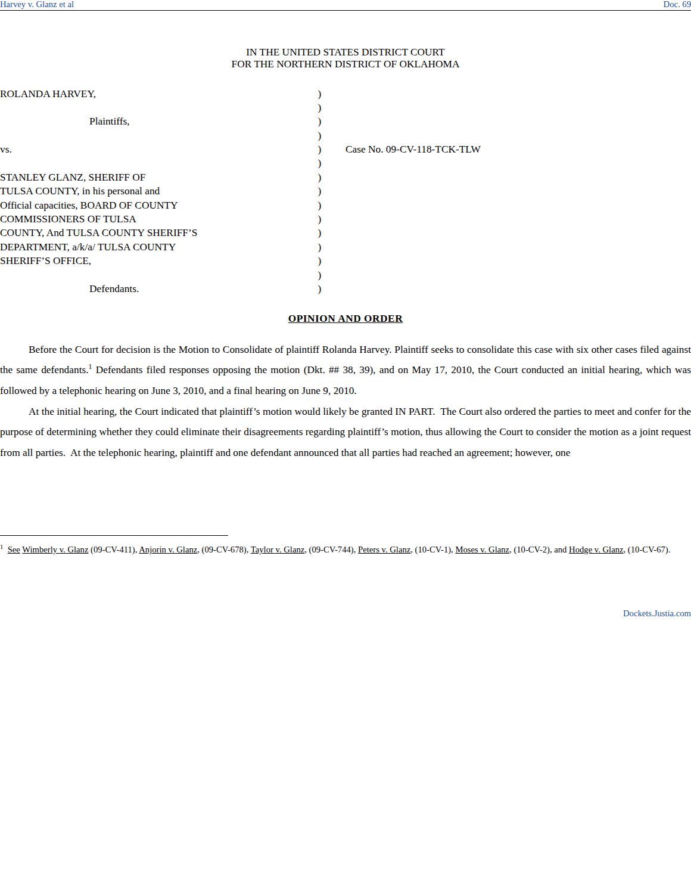Harvey v. Glanz et al Doc. 69
IN THE UNITED STATES DISTRICT COURT
FOR THE NORTHERN DISTRICT OF OKLAHOMA
| ROLANDA HARVEY, | ) | |
| | ) | |
| Plaintiffs, | ) | |
| | ) | |
| vs. | ) | Case No. 09-CV-118-TCK-TLW |
| | ) | |
| STANLEY GLANZ, SHERIFF OF | ) | |
| TULSA COUNTY, in his personal and | ) | |
| Official capacities, BOARD OF COUNTY | ) | |
| COMMISSIONERS OF TULSA | ) | |
| COUNTY, And TULSA COUNTY SHERIFF’S | ) | |
| DEPARTMENT, a/k/a/ TULSA COUNTY | ) | |
| SHERIFF’S OFFICE, | ) | |
| | ) | |
| Defendants. | ) | |
OPINION AND ORDER
Before the Court for decision is the Motion to Consolidate of plaintiff Rolanda Harvey. Plaintiff seeks to consolidate this case with six other cases filed against the same defendants.1 Defendants filed responses opposing the motion (Dkt. ## 38, 39), and on May 17, 2010, the Court conducted an initial hearing, which was followed by a telephonic hearing on June 3, 2010, and a final hearing on June 9, 2010.
At the initial hearing, the Court indicated that plaintiff’s motion would likely be granted IN PART. The Court also ordered the parties to meet and confer for the purpose of determining whether they could eliminate their disagreements regarding plaintiff’s motion, thus allowing the Court to consider the motion as a joint request from all parties. At the telephonic hearing, plaintiff and one defendant announced that all parties had reached an agreement; however, one
1 See Wimberly v. Glanz (09-CV-411), Anjorin v. Glanz, (09-CV-678), Taylor v. Glanz, (09-CV-744), Peters v. Glanz, (10-CV-1), Moses v. Glanz, (10-CV-2), and Hodge v. Glanz, (10-CV-67).
Dockets.Justia.com